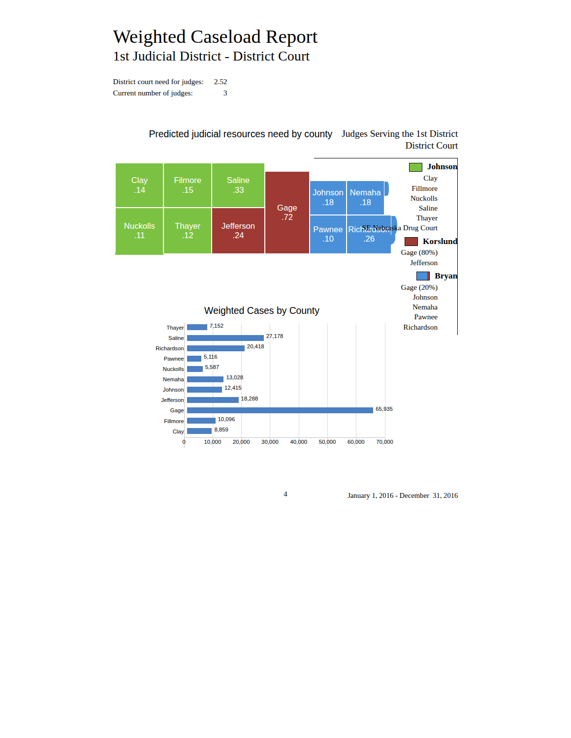Weighted Caseload Report 1st Judicial District - District Court
| District court need for judges: | 2.52 |
| Current number of judges: | 3 |
Predicted judicial resources need by county
Judges Serving the 1st District
District Court
Clay.14
Filmore.15
Saline.33
Nuckolls.11
Thayer.12
Jefferson.24
Gage.72
Johnson.18
Nemaha.18
Pawnee.10
Richardson.26
Johnson
Clay
Fillmore
Nuckolls
Saline
Thayer
SE Nebraska Drug Court
Korslund
Gage (80%)
Jefferson
Bryan
Gage (20%)
Johnson
Nemaha
Pawnee
Richardson
Weighted Cases by County
Thayer
7,152
Saline
27,178
Richardson
20,418
Pawnee
5,116
Nuckolls
5,587
Nemaha
13,028
Johnson
12,415
Jefferson
18,288
Gage
65,935
Fillmore
10,096
Clay
8,859
0 10,000 20,000 30,000 40,000 50,000 60,000 70,000
4
January 1, 2016 - December 31, 2016